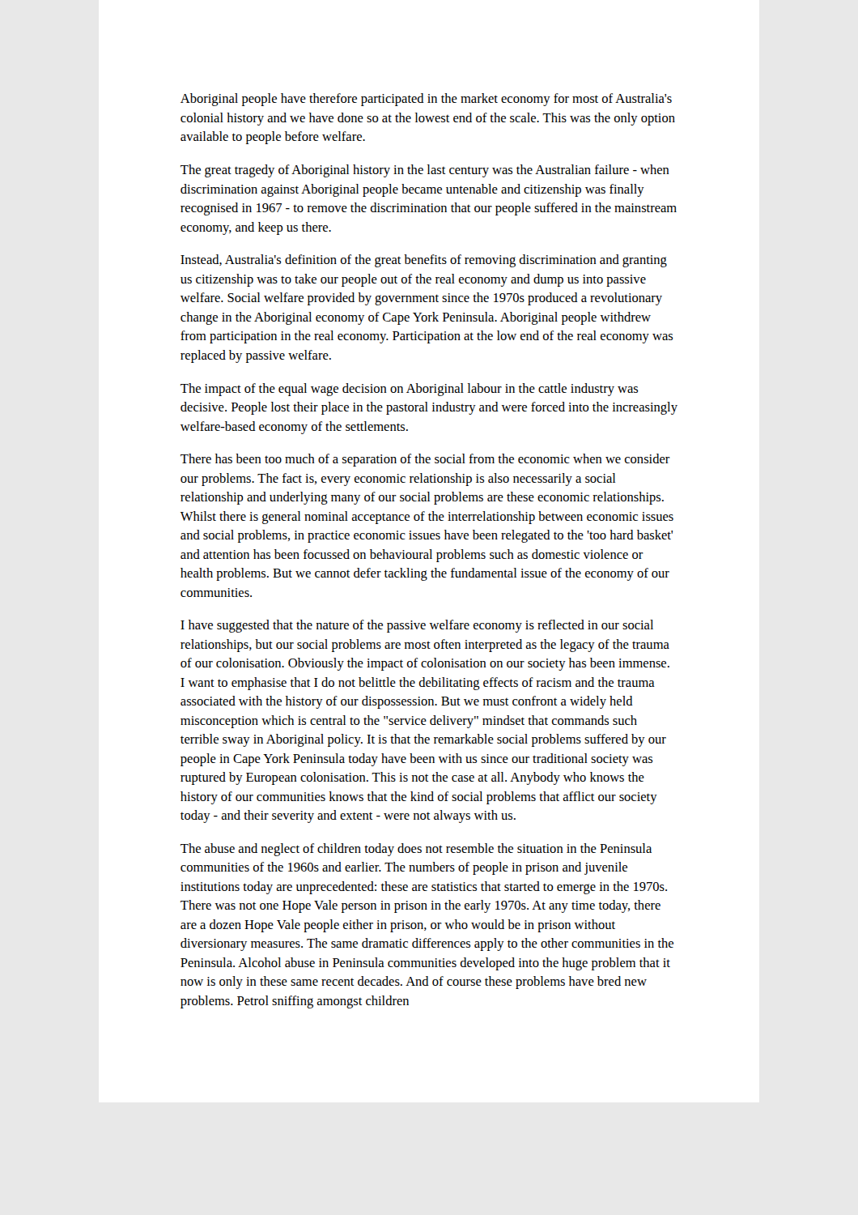Aboriginal people have therefore participated in the market economy for most of Australia's colonial history and we have done so at the lowest end of the scale. This was the only option available to people before welfare.
The great tragedy of Aboriginal history in the last century was the Australian failure - when discrimination against Aboriginal people became untenable and citizenship was finally recognised in 1967 - to remove the discrimination that our people suffered in the mainstream economy, and keep us there.
Instead, Australia's definition of the great benefits of removing discrimination and granting us citizenship was to take our people out of the real economy and dump us into passive welfare. Social welfare provided by government since the 1970s produced a revolutionary change in the Aboriginal economy of Cape York Peninsula. Aboriginal people withdrew from participation in the real economy. Participation at the low end of the real economy was replaced by passive welfare.
The impact of the equal wage decision on Aboriginal labour in the cattle industry was decisive. People lost their place in the pastoral industry and were forced into the increasingly welfare-based economy of the settlements.
There has been too much of a separation of the social from the economic when we consider our problems. The fact is, every economic relationship is also necessarily a social relationship and underlying many of our social problems are these economic relationships. Whilst there is general nominal acceptance of the interrelationship between economic issues and social problems, in practice economic issues have been relegated to the 'too hard basket' and attention has been focussed on behavioural problems such as domestic violence or health problems. But we cannot defer tackling the fundamental issue of the economy of our communities.
I have suggested that the nature of the passive welfare economy is reflected in our social relationships, but our social problems are most often interpreted as the legacy of the trauma of our colonisation. Obviously the impact of colonisation on our society has been immense. I want to emphasise that I do not belittle the debilitating effects of racism and the trauma associated with the history of our dispossession. But we must confront a widely held misconception which is central to the "service delivery" mindset that commands such terrible sway in Aboriginal policy. It is that the remarkable social problems suffered by our people in Cape York Peninsula today have been with us since our traditional society was ruptured by European colonisation. This is not the case at all. Anybody who knows the history of our communities knows that the kind of social problems that afflict our society today - and their severity and extent - were not always with us.
The abuse and neglect of children today does not resemble the situation in the Peninsula communities of the 1960s and earlier. The numbers of people in prison and juvenile institutions today are unprecedented: these are statistics that started to emerge in the 1970s. There was not one Hope Vale person in prison in the early 1970s. At any time today, there are a dozen Hope Vale people either in prison, or who would be in prison without diversionary measures. The same dramatic differences apply to the other communities in the Peninsula. Alcohol abuse in Peninsula communities developed into the huge problem that it now is only in these same recent decades. And of course these problems have bred new problems. Petrol sniffing amongst children